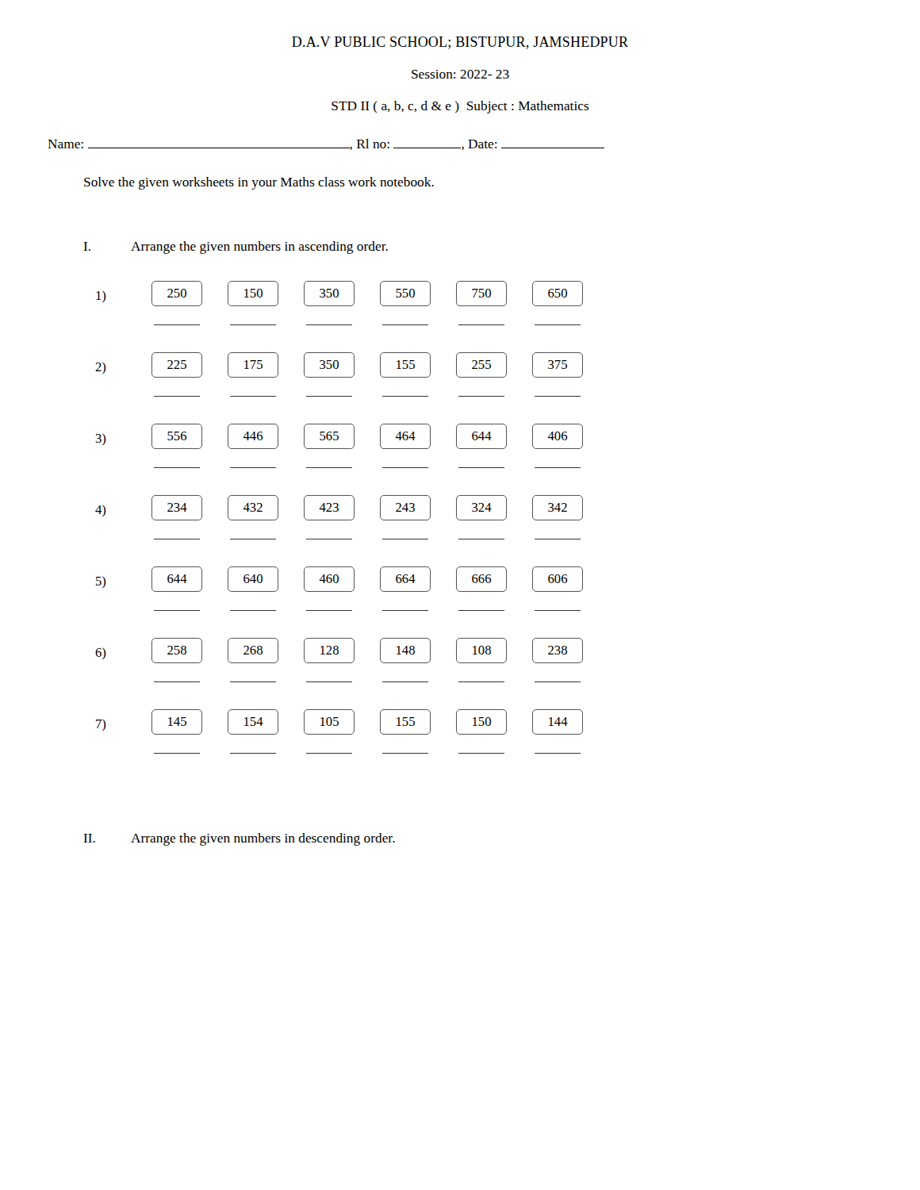D.A.V PUBLIC SCHOOL; BISTUPUR, JAMSHEDPUR
Session: 2022- 23
STD II ( a, b, c, d & e ) Subject : Mathematics
Name: , Rl no: , Date:
Solve the given worksheets in your Maths class work notebook.
I. Arrange the given numbers in ascending order.
| 1) | 250 | 150 | 350 | 550 | 750 | 650 |
| 2) | 225 | 175 | 350 | 155 | 255 | 375 |
| 3) | 556 | 446 | 565 | 464 | 644 | 406 |
| 4) | 234 | 432 | 423 | 243 | 324 | 342 |
| 5) | 644 | 640 | 460 | 664 | 666 | 606 |
| 6) | 258 | 268 | 128 | 148 | 108 | 238 |
| 7) | 145 | 154 | 105 | 155 | 150 | 144 |
II. Arrange the given numbers in descending order.